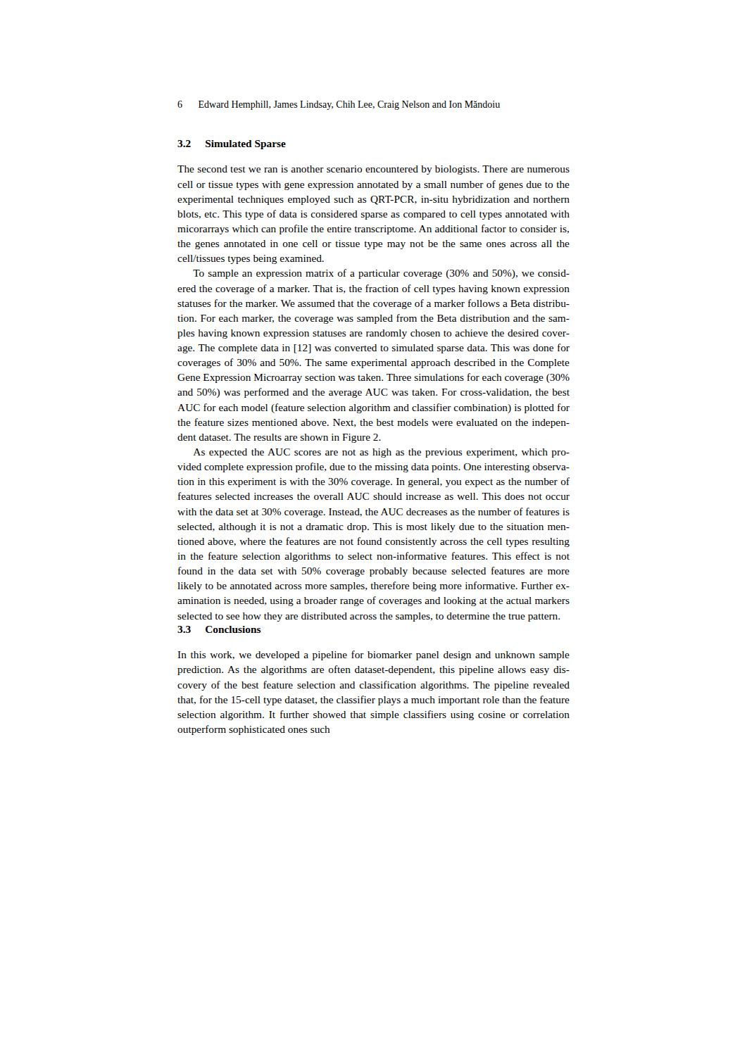6 Edward Hemphill, James Lindsay, Chih Lee, Craig Nelson and Ion Măndoiu
3.2 Simulated Sparse
The second test we ran is another scenario encountered by biologists. There are numerous cell or tissue types with gene expression annotated by a small number of genes due to the experimental techniques employed such as QRT-PCR, in-situ hybridization and northern blots, etc. This type of data is considered sparse as compared to cell types annotated with micorarrays which can profile the entire transcriptome. An additional factor to consider is, the genes annotated in one cell or tissue type may not be the same ones across all the cell/tissues types being examined.
To sample an expression matrix of a particular coverage (30% and 50%), we considered the coverage of a marker. That is, the fraction of cell types having known expression statuses for the marker. We assumed that the coverage of a marker follows a Beta distribution. For each marker, the coverage was sampled from the Beta distribution and the samples having known expression statuses are randomly chosen to achieve the desired coverage. The complete data in [12] was converted to simulated sparse data. This was done for coverages of 30% and 50%. The same experimental approach described in the Complete Gene Expression Microarray section was taken. Three simulations for each coverage (30% and 50%) was performed and the average AUC was taken. For cross-validation, the best AUC for each model (feature selection algorithm and classifier combination) is plotted for the feature sizes mentioned above. Next, the best models were evaluated on the independent dataset. The results are shown in Figure 2.
As expected the AUC scores are not as high as the previous experiment, which provided complete expression profile, due to the missing data points. One interesting observation in this experiment is with the 30% coverage. In general, you expect as the number of features selected increases the overall AUC should increase as well. This does not occur with the data set at 30% coverage. Instead, the AUC decreases as the number of features is selected, although it is not a dramatic drop. This is most likely due to the situation mentioned above, where the features are not found consistently across the cell types resulting in the feature selection algorithms to select non-informative features. This effect is not found in the data set with 50% coverage probably because selected features are more likely to be annotated across more samples, therefore being more informative. Further examination is needed, using a broader range of coverages and looking at the actual markers selected to see how they are distributed across the samples, to determine the true pattern.
3.3 Conclusions
In this work, we developed a pipeline for biomarker panel design and unknown sample prediction. As the algorithms are often dataset-dependent, this pipeline allows easy discovery of the best feature selection and classification algorithms. The pipeline revealed that, for the 15-cell type dataset, the classifier plays a much important role than the feature selection algorithm. It further showed that simple classifiers using cosine or correlation outperform sophisticated ones such